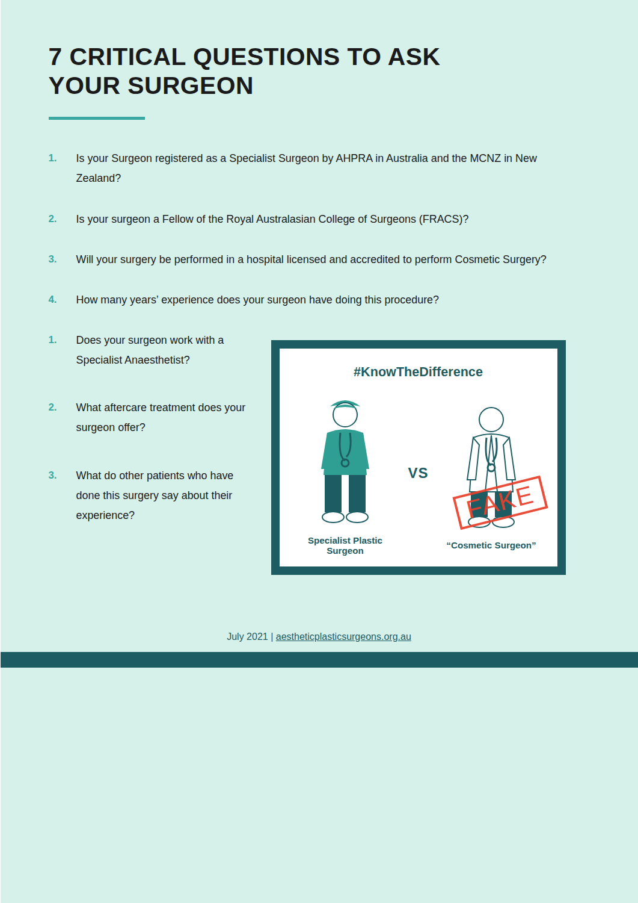7 Critical Questions to Ask Your Surgeon
Is your Surgeon registered as a Specialist Surgeon by AHPRA in Australia and the MCNZ in New Zealand?
Is your surgeon a Fellow of the Royal Australasian College of Surgeons (FRACS)?
Will your surgery be performed in a hospital licensed and accredited to perform Cosmetic Surgery?
How many years’ experience does your surgeon have doing this procedure?
Does your surgeon work with a Specialist Anaesthetist?
What aftercare treatment does your surgeon offer?
What do other patients who have done this surgery say about their experience?
#KnowTheDifference
Specialist Plastic Surgeon
VS
FAKE
“Cosmetic Surgeon”
July 2021 | aestheticplasticsurgeons.org.au